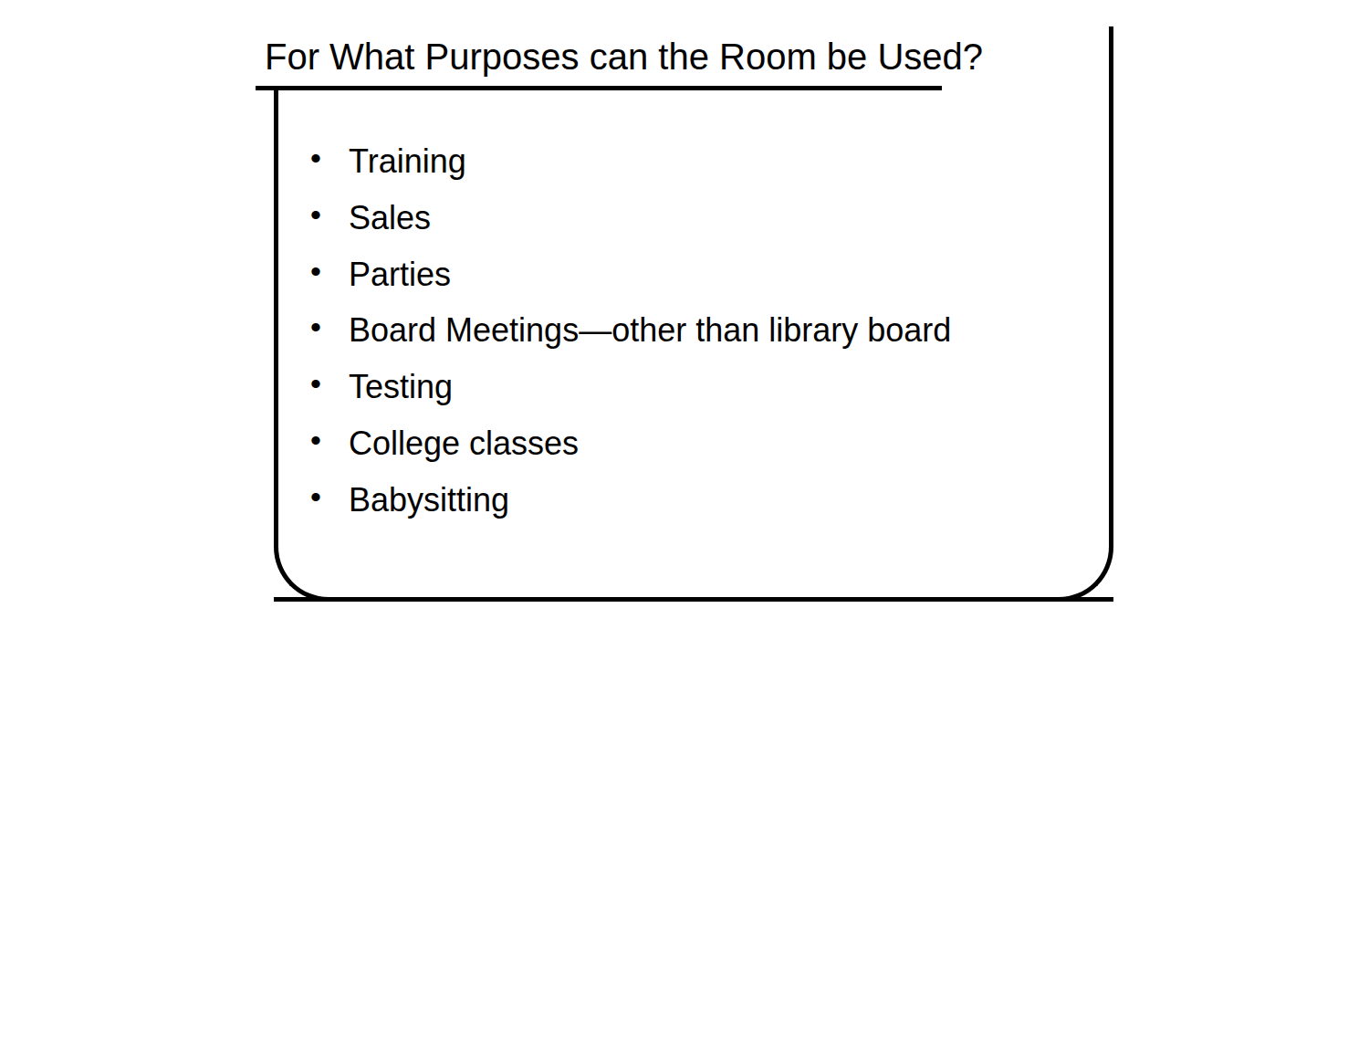For What Purposes can the Room be Used?
Training
Sales
Parties
Board Meetings—other than library board
Testing
College classes
Babysitting